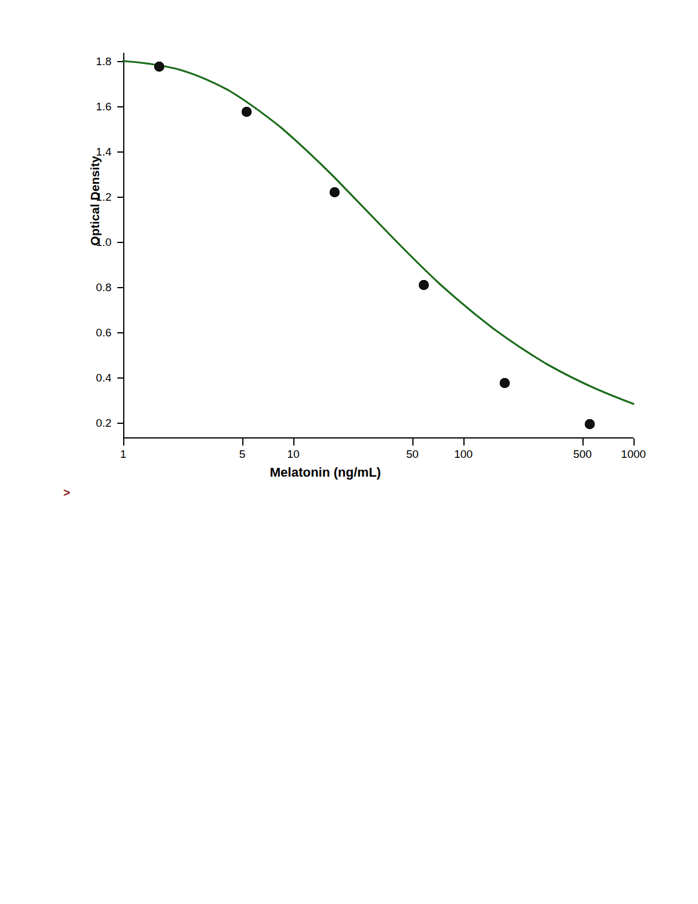0.2
0.4
0.6
0.8
1.0
1.2
1.4
1.6
1.8
Optical Density
1
5
10
50
100
500
1000
Melatonin (ng/mL)
>